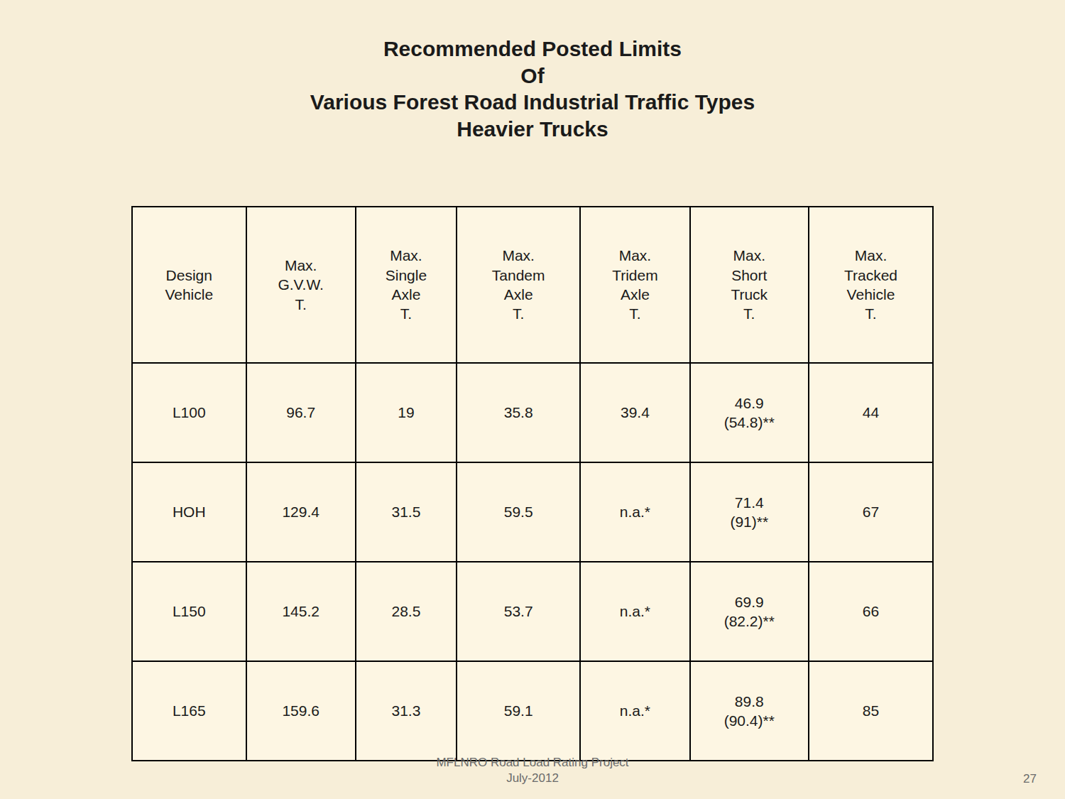Recommended Posted Limits
Of
Various Forest Road Industrial Traffic Types
Heavier Trucks
| Design Vehicle | Max. G.V.W. T. | Max. Single Axle T. | Max. Tandem Axle T. | Max. Tridem Axle T. | Max. Short Truck T. | Max. Tracked Vehicle T. |
| --- | --- | --- | --- | --- | --- | --- |
| L100 | 96.7 | 19 | 35.8 | 39.4 | 46.9 (54.8)** | 44 |
| HOH | 129.4 | 31.5 | 59.5 | n.a.* | 71.4 (91)** | 67 |
| L150 | 145.2 | 28.5 | 53.7 | n.a.* | 69.9 (82.2)** | 66 |
| L165 | 159.6 | 31.3 | 59.1 | n.a.* | 89.8 (90.4)** | 85 |
MFLNRO Road Load Rating Project
July-2012
27